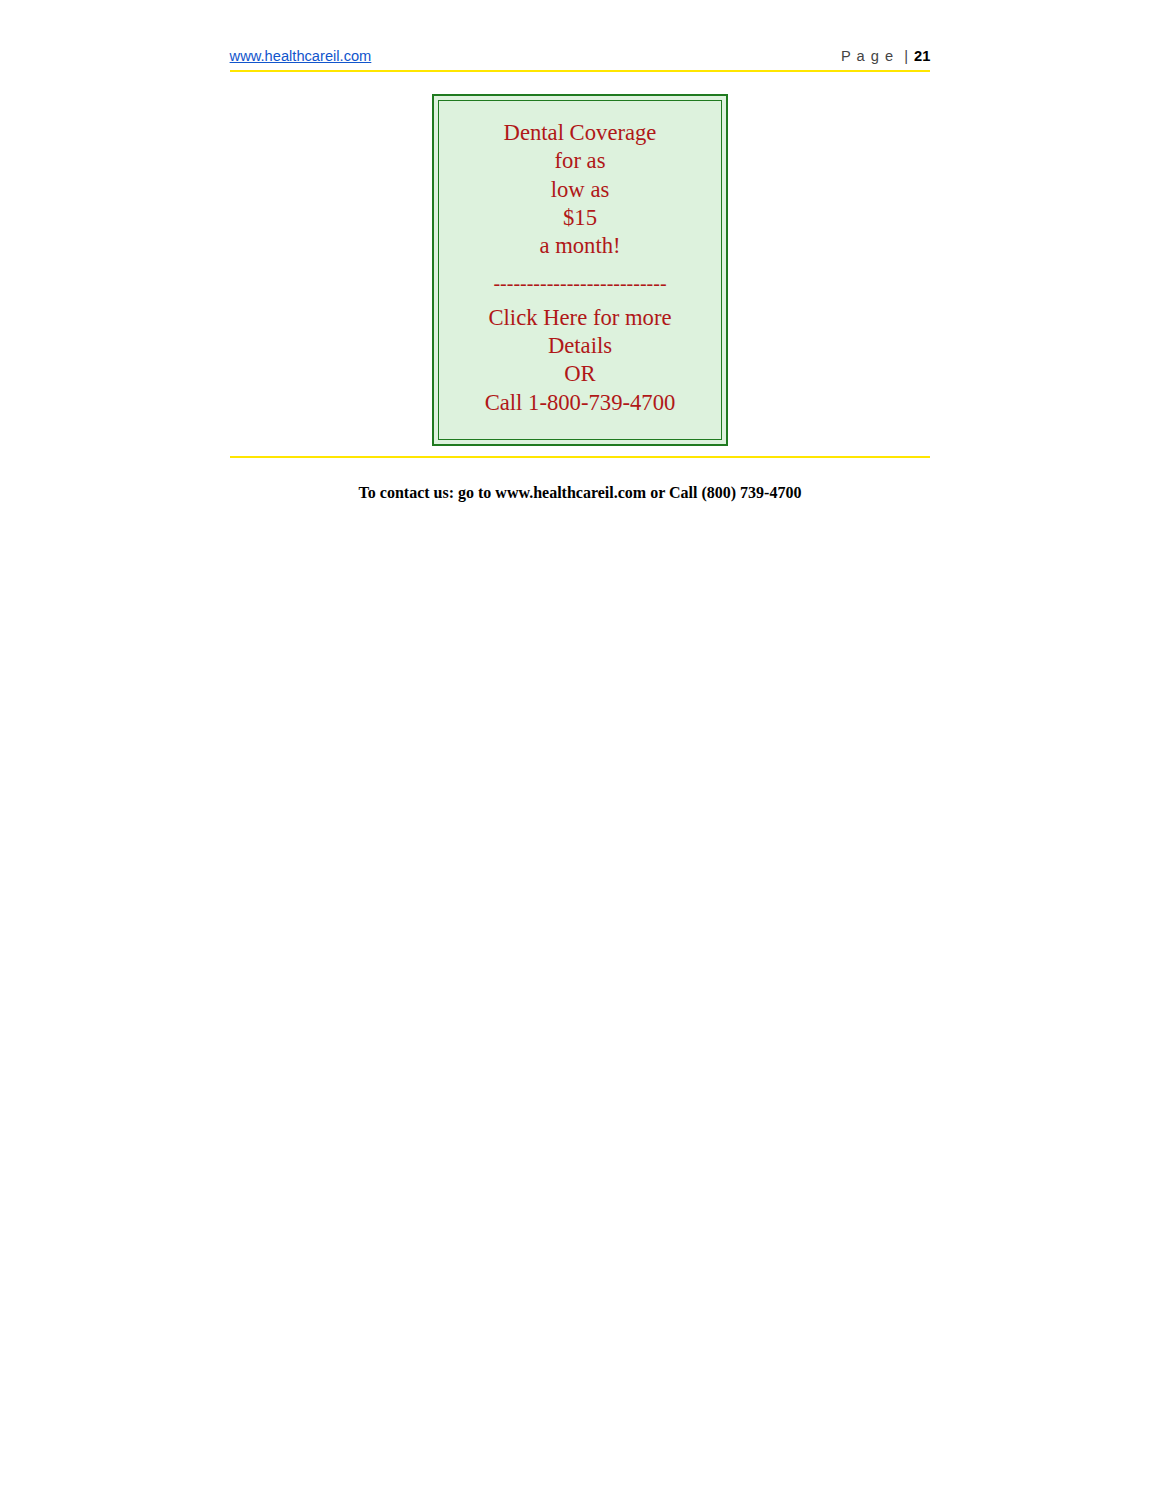www.healthcareil.com P a g e | 21
Dental Coverage
for as
low as
$15
a month!
--------------------------
Click Here for more
Details
OR
Call 1-800-739-4700
To contact us: go to www.healthcareil.com or Call (800) 739-4700